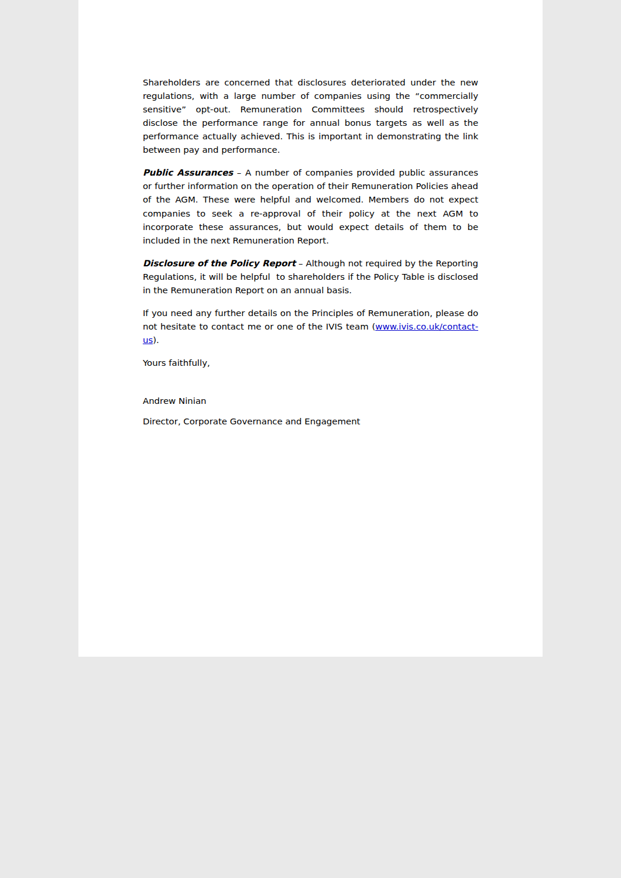Shareholders are concerned that disclosures deteriorated under the new regulations, with a large number of companies using the “commercially sensitive” opt-out. Remuneration Committees should retrospectively disclose the performance range for annual bonus targets as well as the performance actually achieved. This is important in demonstrating the link between pay and performance.
Public Assurances – A number of companies provided public assurances or further information on the operation of their Remuneration Policies ahead of the AGM. These were helpful and welcomed. Members do not expect companies to seek a re-approval of their policy at the next AGM to incorporate these assurances, but would expect details of them to be included in the next Remuneration Report.
Disclosure of the Policy Report – Although not required by the Reporting Regulations, it will be helpful to shareholders if the Policy Table is disclosed in the Remuneration Report on an annual basis.
If you need any further details on the Principles of Remuneration, please do not hesitate to contact me or one of the IVIS team (www.ivis.co.uk/contact-us).
Yours faithfully,
Andrew Ninian
Director, Corporate Governance and Engagement